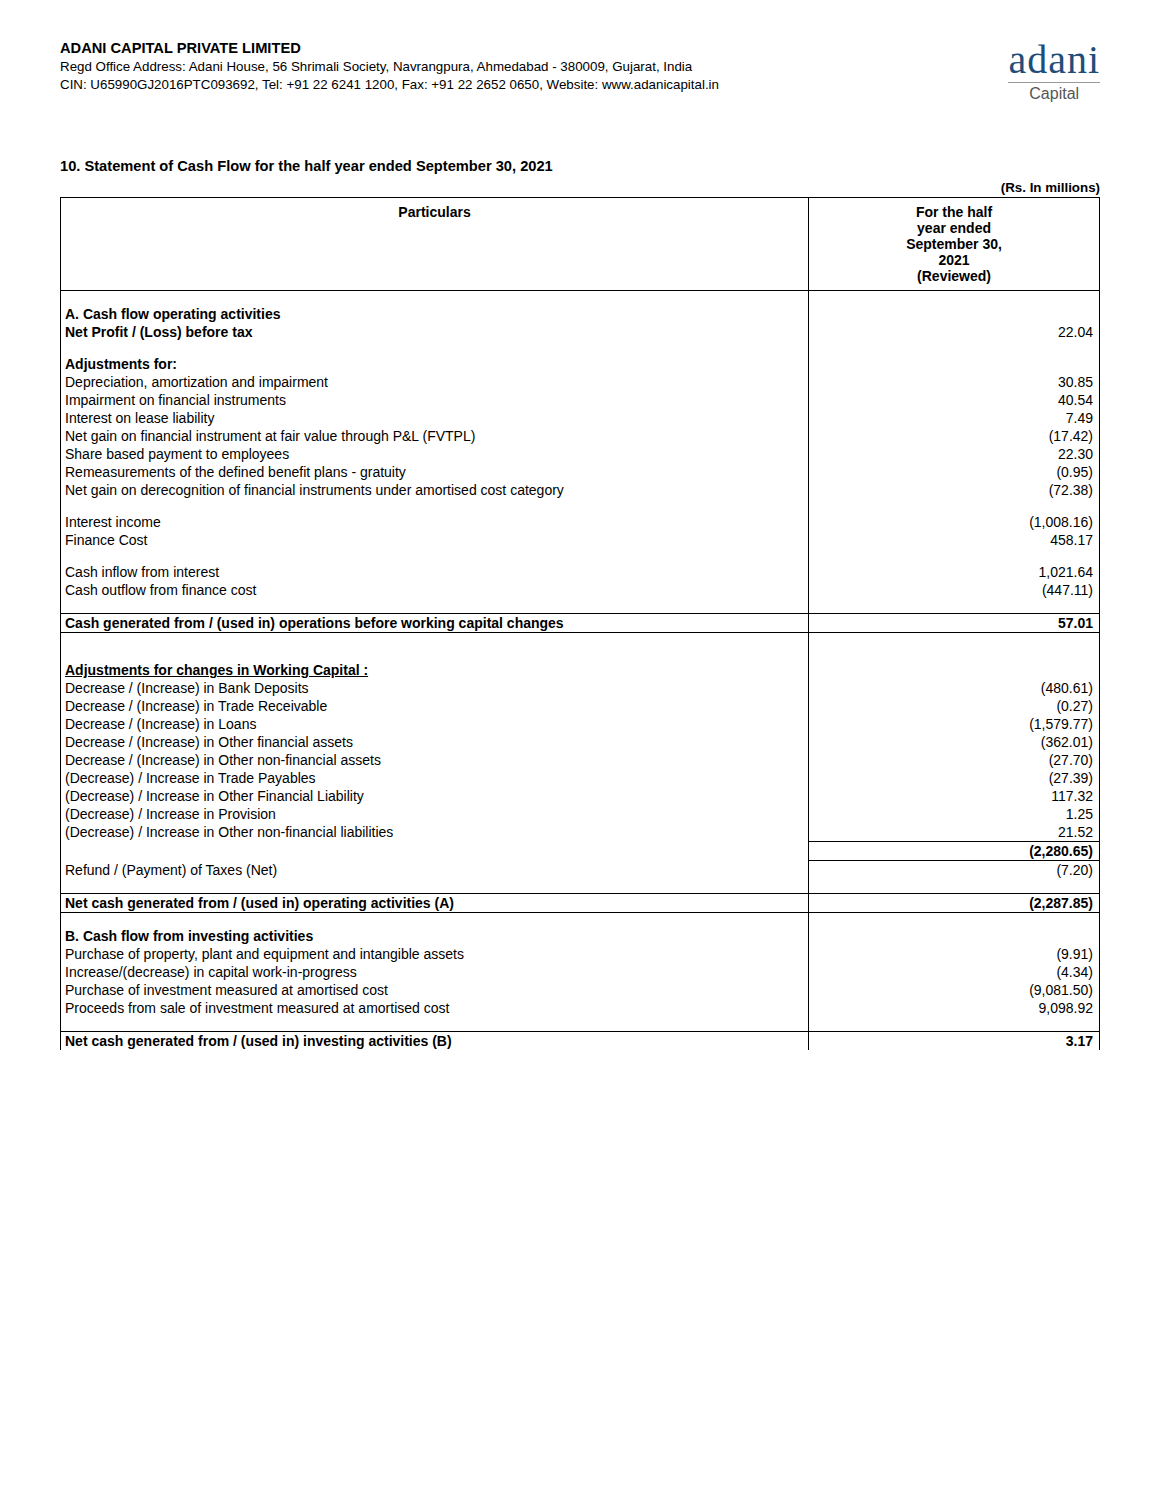ADANI CAPITAL PRIVATE LIMITED
Regd Office Address: Adani House, 56 Shrimali Society, Navrangpura, Ahmedabad - 380009, Gujarat, India
CIN: U65990GJ2016PTC093692, Tel: +91 22 6241 1200, Fax: +91 22 2652 0650, Website: www.adanicapital.in
adani
Capital
10. Statement of Cash Flow for the half year ended September 30, 2021
(Rs. In millions)
| Particulars | For the half year ended September 30, 2021 (Reviewed) |
| --- | --- |
| A. Cash flow operating activities | |
| Net Profit / (Loss) before tax | 22.04 |
| Adjustments for: | |
| Depreciation, amortization and impairment | 30.85 |
| Impairment on financial instruments | 40.54 |
| Interest on lease liability | 7.49 |
| Net gain on financial instrument at fair value through P&L (FVTPL) | (17.42) |
| Share based payment to employees | 22.30 |
| Remeasurements of the defined benefit plans - gratuity | (0.95) |
| Net gain on derecognition of financial instruments under amortised cost category | (72.38) |
| Interest income | (1,008.16) |
| Finance Cost | 458.17 |
| Cash inflow from interest | 1,021.64 |
| Cash outflow from finance cost | (447.11) |
| Cash generated from / (used in) operations before working capital changes | 57.01 |
| Adjustments for changes in Working Capital : | |
| Decrease / (Increase) in Bank Deposits | (480.61) |
| Decrease / (Increase) in Trade Receivable | (0.27) |
| Decrease / (Increase) in Loans | (1,579.77) |
| Decrease / (Increase) in Other financial assets | (362.01) |
| Decrease / (Increase) in Other non-financial assets | (27.70) |
| (Decrease) / Increase in Trade Payables | (27.39) |
| (Decrease) / Increase in Other Financial Liability | 117.32 |
| (Decrease) / Increase in Provision | 1.25 |
| (Decrease) / Increase in Other non-financial liabilities | 21.52 |
| | (2,280.65) |
| Refund / (Payment) of Taxes (Net) | (7.20) |
| Net cash generated from / (used in) operating activities (A) | (2,287.85) |
| B. Cash flow from investing activities | |
| Purchase of property, plant and equipment and intangible assets | (9.91) |
| Increase/(decrease) in capital work-in-progress | (4.34) |
| Purchase of investment measured at amortised cost | (9,081.50) |
| Proceeds from sale of investment measured at amortised cost | 9,098.92 |
| Net cash generated from / (used in) investing activities (B) | 3.17 |